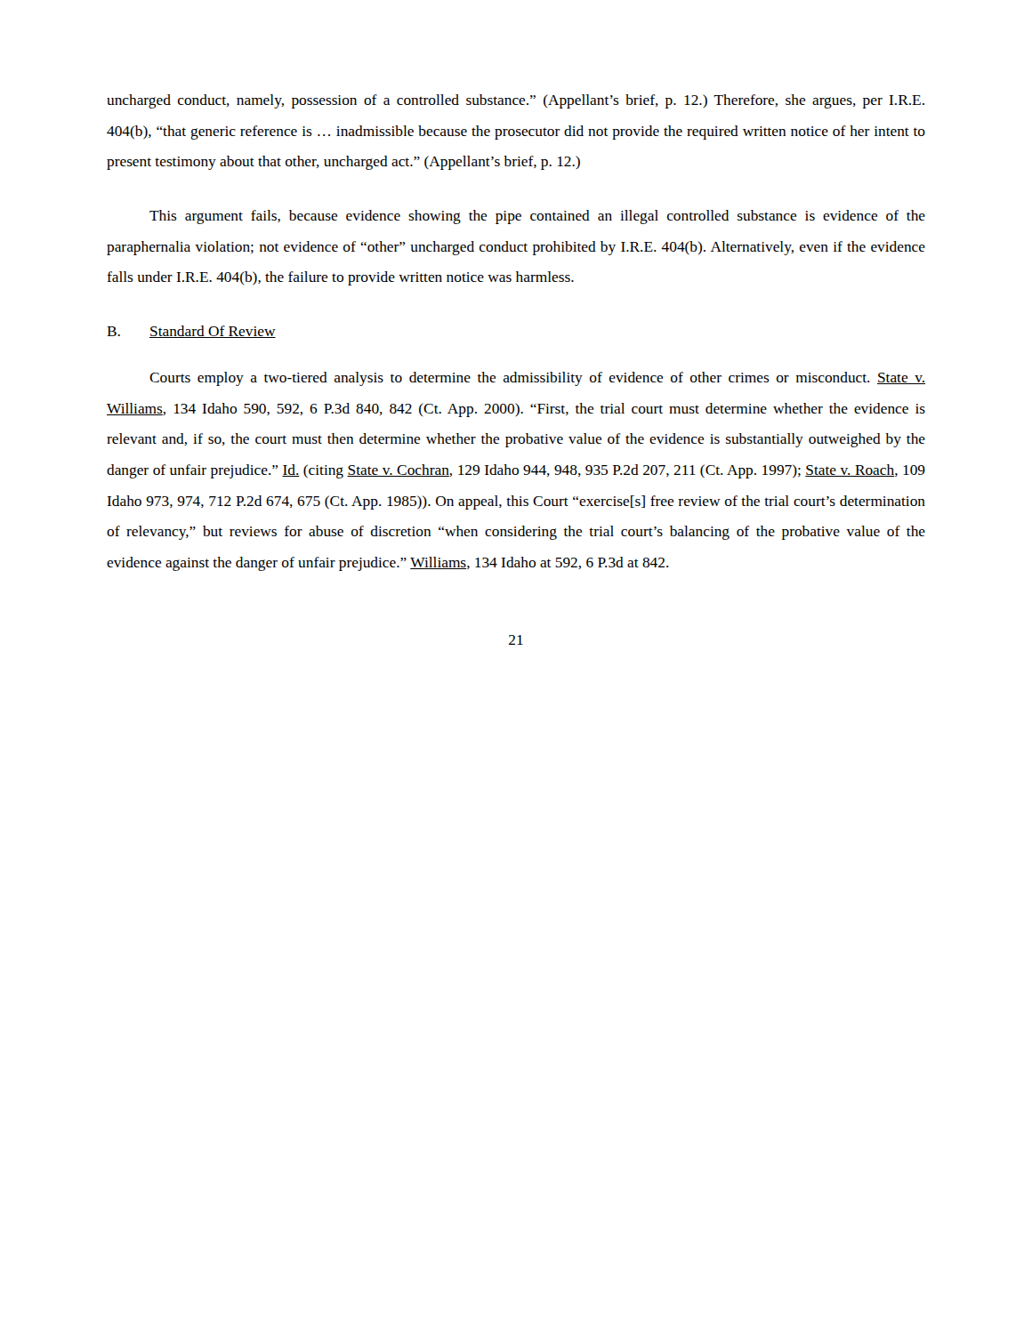uncharged conduct, namely, possession of a controlled substance.” (Appellant’s brief, p. 12.) Therefore, she argues, per I.R.E. 404(b), “that generic reference is … inadmissible because the prosecutor did not provide the required written notice of her intent to present testimony about that other, uncharged act.” (Appellant’s brief, p. 12.)
This argument fails, because evidence showing the pipe contained an illegal controlled substance is evidence of the paraphernalia violation; not evidence of “other” uncharged conduct prohibited by I.R.E. 404(b). Alternatively, even if the evidence falls under I.R.E. 404(b), the failure to provide written notice was harmless.
B. Standard Of Review
Courts employ a two-tiered analysis to determine the admissibility of evidence of other crimes or misconduct. State v. Williams, 134 Idaho 590, 592, 6 P.3d 840, 842 (Ct. App. 2000). “First, the trial court must determine whether the evidence is relevant and, if so, the court must then determine whether the probative value of the evidence is substantially outweighed by the danger of unfair prejudice.” Id. (citing State v. Cochran, 129 Idaho 944, 948, 935 P.2d 207, 211 (Ct. App. 1997); State v. Roach, 109 Idaho 973, 974, 712 P.2d 674, 675 (Ct. App. 1985)). On appeal, this Court “exercise[s] free review of the trial court’s determination of relevancy,” but reviews for abuse of discretion “when considering the trial court’s balancing of the probative value of the evidence against the danger of unfair prejudice.” Williams, 134 Idaho at 592, 6 P.3d at 842.
21